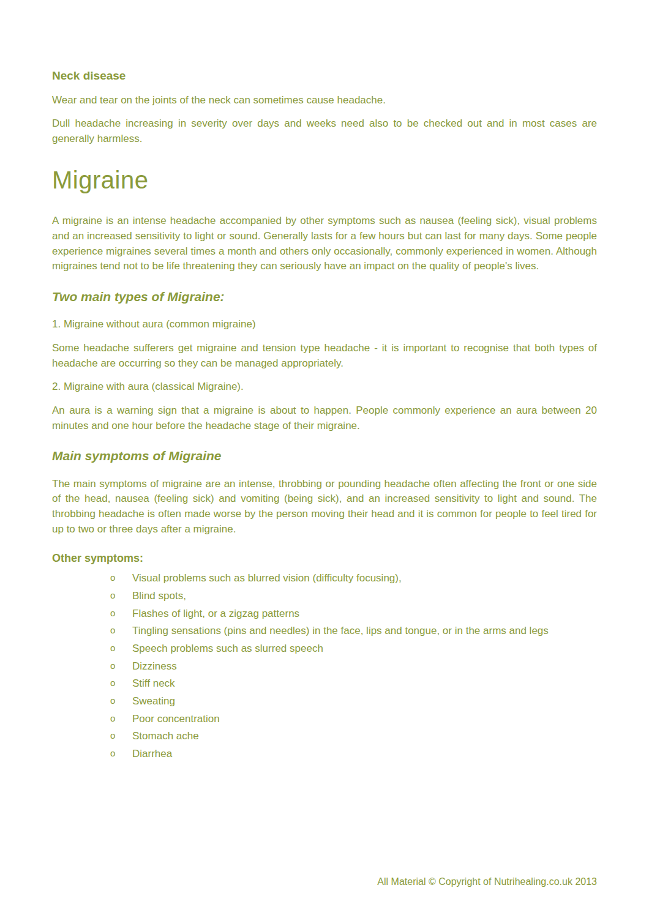Neck disease
Wear and tear on the joints of the neck can sometimes cause headache.
Dull headache increasing in severity over days and weeks need also to be checked out and in most cases are generally harmless.
Migraine
A migraine is an intense headache accompanied by other symptoms such as nausea (feeling sick), visual problems and an increased sensitivity to light or sound. Generally lasts for a few hours but can last for many days. Some people experience migraines several times a month and others only occasionally, commonly experienced in women. Although migraines tend not to be life threatening they can seriously have an impact on the quality of people's lives.
Two main types of Migraine:
1. Migraine without aura (common migraine)
Some headache sufferers get migraine and tension type headache - it is important to recognise that both types of headache are occurring so they can be managed appropriately.
2. Migraine with aura (classical Migraine).
An aura is a warning sign that a migraine is about to happen. People commonly experience an aura between 20 minutes and one hour before the headache stage of their migraine.
Main symptoms of Migraine
The main symptoms of migraine are an intense, throbbing or pounding headache often affecting the front or one side of the head, nausea (feeling sick) and vomiting (being sick), and an increased sensitivity to light and sound. The throbbing headache is often made worse by the person moving their head and it is common for people to feel tired for up to two or three days after a migraine.
Other symptoms:
Visual problems such as blurred vision (difficulty focusing),
Blind spots,
Flashes of light, or a zigzag patterns
Tingling sensations (pins and needles) in the face, lips and tongue, or in the arms and legs
Speech problems such as slurred speech
Dizziness
Stiff neck
Sweating
Poor concentration
Stomach ache
Diarrhea
All Material © Copyright of Nutrihealing.co.uk 2013